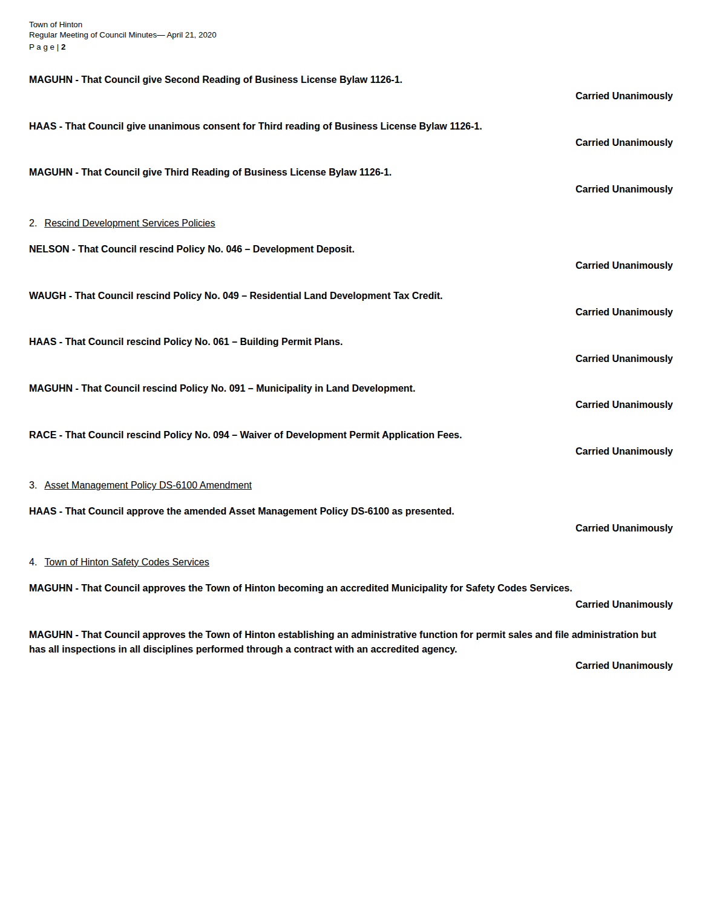Town of Hinton
Regular Meeting of Council Minutes— April 21, 2020
P a g e | 2
MAGUHN - That Council give Second Reading of Business License Bylaw 1126-1.
Carried Unanimously
HAAS - That Council give unanimous consent for Third reading of Business License Bylaw 1126-1.
Carried Unanimously
MAGUHN - That Council give Third Reading of Business License Bylaw 1126-1.
Carried Unanimously
2. Rescind Development Services Policies
NELSON - That Council rescind Policy No. 046 – Development Deposit.
Carried Unanimously
WAUGH - That Council rescind Policy No. 049 – Residential Land Development Tax Credit.
Carried Unanimously
HAAS - That Council rescind Policy No. 061 – Building Permit Plans.
Carried Unanimously
MAGUHN - That Council rescind Policy No. 091 – Municipality in Land Development.
Carried Unanimously
RACE - That Council rescind Policy No. 094 – Waiver of Development Permit Application Fees.
Carried Unanimously
3. Asset Management Policy DS-6100 Amendment
HAAS - That Council approve the amended Asset Management Policy DS-6100 as presented.
Carried Unanimously
4. Town of Hinton Safety Codes Services
MAGUHN - That Council approves the Town of Hinton becoming an accredited Municipality for Safety Codes Services.
Carried Unanimously
MAGUHN - That Council approves the Town of Hinton establishing an administrative function for permit sales and file administration but has all inspections in all disciplines performed through a contract with an accredited agency.
Carried Unanimously